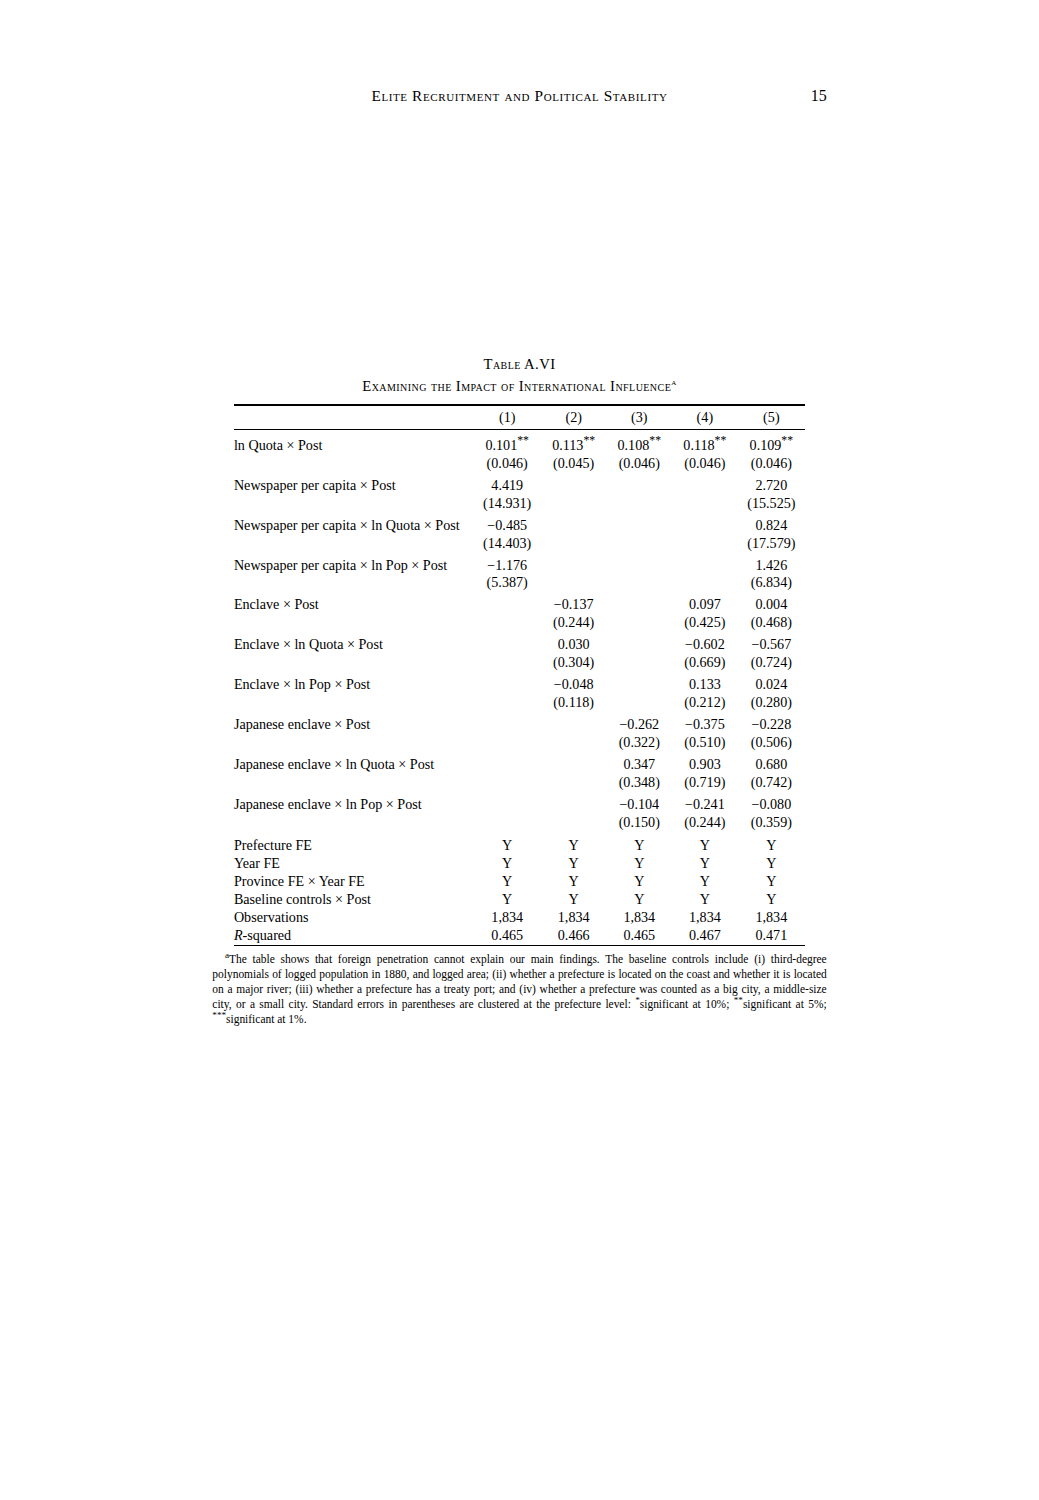Elite Recruitment and Political Stability 15
Table A.VI Examining the Impact of International Influencea
| | (1) | (2) | (3) | (4) | (5) |
| --- | --- | --- | --- | --- | --- |
| ln Quota × Post | 0.101 ** | 0.113 ** | 0.108 ** | 0.118 ** | 0.109 ** |
| | (0.046) | (0.045) | (0.046) | (0.046) | (0.046) |
| Newspaper per capita × Post | 4.419 | | | | 2.720 |
| | (14.931) | | | | (15.525) |
| Newspaper per capita × ln Quota × Post | − 0.485 | | | | 0.824 |
| | (14.403) | | | | (17.579) |
| Newspaper per capita × ln Pop × Post | − 1.176 | | | | 1.426 |
| | (5.387) | | | | (6.834) |
| Enclave × Post | | − 0.137 | | 0.097 | 0.004 |
| | | (0.244) | | (0.425) | (0.468) |
| Enclave × ln Quota × Post | | 0.030 | | − 0.602 | − 0.567 |
| | | (0.304) | | (0.669) | (0.724) |
| Enclave × ln Pop × Post | | − 0.048 | | 0.133 | 0.024 |
| | | (0.118) | | (0.212) | (0.280) |
| Japanese enclave × Post | | | − 0.262 | − 0.375 | − 0.228 |
| | | | (0.322) | (0.510) | (0.506) |
| Japanese enclave × ln Quota × Post | | | 0.347 | 0.903 | 0.680 |
| | | | (0.348) | (0.719) | (0.742) |
| Japanese enclave × ln Pop × Post | | | − 0.104 | − 0.241 | − 0.080 |
| | | | (0.150) | (0.244) | (0.359) |
| Prefecture FE | Y | Y | Y | Y | Y |
| Year FE | Y | Y | Y | Y | Y |
| Province FE × Year FE | Y | Y | Y | Y | Y |
| Baseline controls × Post | Y | Y | Y | Y | Y |
| Observations | 1,834 | 1,834 | 1,834 | 1,834 | 1,834 |
| R -squared | 0.465 | 0.466 | 0.465 | 0.467 | 0.471 |
aThe table shows that foreign penetration cannot explain our main findings. The baseline controls include (i) third-degree polynomials of logged population in 1880, and logged area; (ii) whether a prefecture is located on the coast and whether it is located on a major river; (iii) whether a prefecture has a treaty port; and (iv) whether a prefecture was counted as a big city, a middle-size city, or a small city. Standard errors in parentheses are clustered at the prefecture level: *significant at 10%; **significant at 5%; ***significant at 1%.